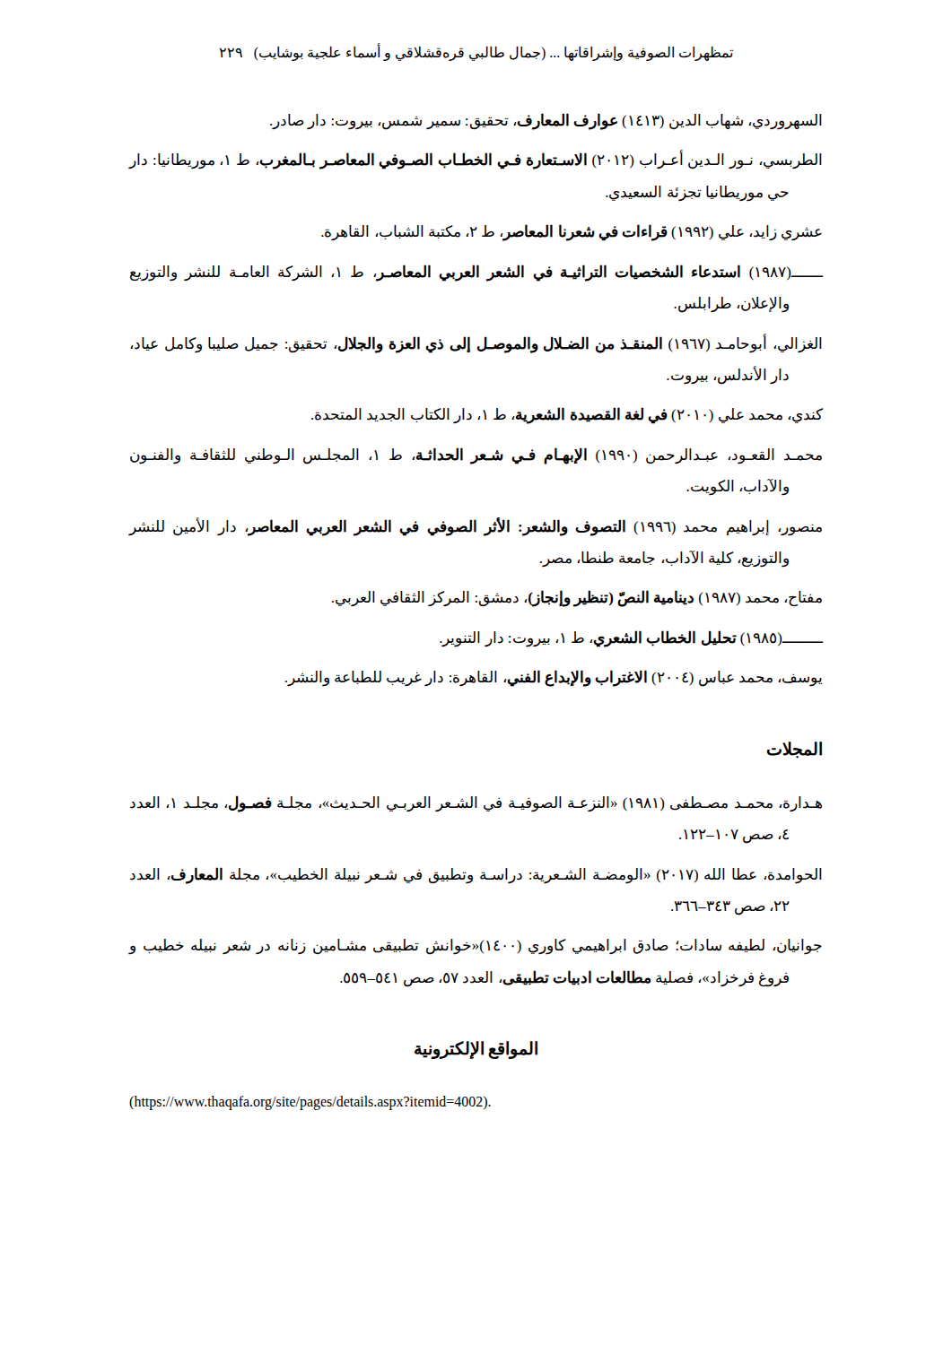تمظهرات الصوفية وإشراقاتها ... (جمال طالبي قره‌قشلاقي و أسماء علجية بوشايب) ٢٢٩
السهروردي، شهاب الدين (١٤١٣) عوارف المعارف، تحقيق: سمير شمس، بيروت: دار صادر.
الطربسي، نـور الـدين أعـراب (٢٠١٢) الاسـتعارة فـي الخطـاب الصـوفي المعاصـر بـالمغرب، ط ١، موريطانيا: دار حي موريطانيا تجزئة السعيدي.
عشري زايد، علي (١٩٩٢) قراءات في شعرنا المعاصر، ط ٢، مكتبة الشباب، القاهرة.
ـــــــ(١٩٨٧) استدعاء الشخصيات التراثيـة في الشعر العربي المعاصـر، ط ١، الشركة العامـة للنشر والتوزيع والإعلان، طرابلس.
الغزالي، أبوحامـد (١٩٦٧) المنقـذ من الضـلال والموصـل إلى ذي العزة والجلال، تحقيق: جميل صليبا وكامل عياد، دار الأندلس، بيروت.
كندي، محمد علي (٢٠١٠) في لغة القصيدة الشعرية، ط ١، دار الكتاب الجديد المتحدة.
محمـد القعـود، عبـدالرحمن (١٩٩٠) الإبهـام فـي شـعر الحداثـة، ط ١، المجلـس الـوطني للثقافـة والفنـون والآداب، الكويت.
منصور، إبراهيم محمد (١٩٩٦) التصوف والشعر: الأثر الصوفي في الشعر العربي المعاصر، دار الأمين للنشر والتوزيع، كلية الآداب، جامعة طنطا، مصر.
مفتاح، محمد (١٩٨٧) دينامية النصّ (تنظير وإنجاز)، دمشق: المركز الثقافي العربي.
ـــــــــ(١٩٨٥) تحليل الخطاب الشعري، ط ١، بيروت: دار التنوير.
يوسف، محمد عباس (٢٠٠٤) الاغتراب والإبداع الفني، القاهرة: دار غريب للطباعة والنشر.
المجلات
هـدارة، محمـد مصـطفى (١٩٨١) «النزعـة الصوفيـة في الشـعر العربـي الحـديث»، مجلـة فصـول، مجلـد ١، العدد ٤، صص ١٠٧–١٢٢.
الحوامدة، عطا الله (٢٠١٧) «الومضـة الشـعرية: دراسـة وتطبيق في شـعر نبيلة الخطيب»، مجلة المعارف، العدد ٢٢، صص ٣٤٣–٣٦٦.
جوانيان، لطيفه سادات؛ صادق ابراهيمي كاوري (١٤٠٠)«خوانش تطبيقى مشـامين زنانه در شعر نبيله خطيب و فروغ فرخزاد»، فصلية مطالعات ادبيات تطبيقى، العدد ٥٧، صص ٥٤١–٥٥٩.
المواقع الإلكترونية
(https://www.thaqafa.org/site/pages/details.aspx?itemid=4002).